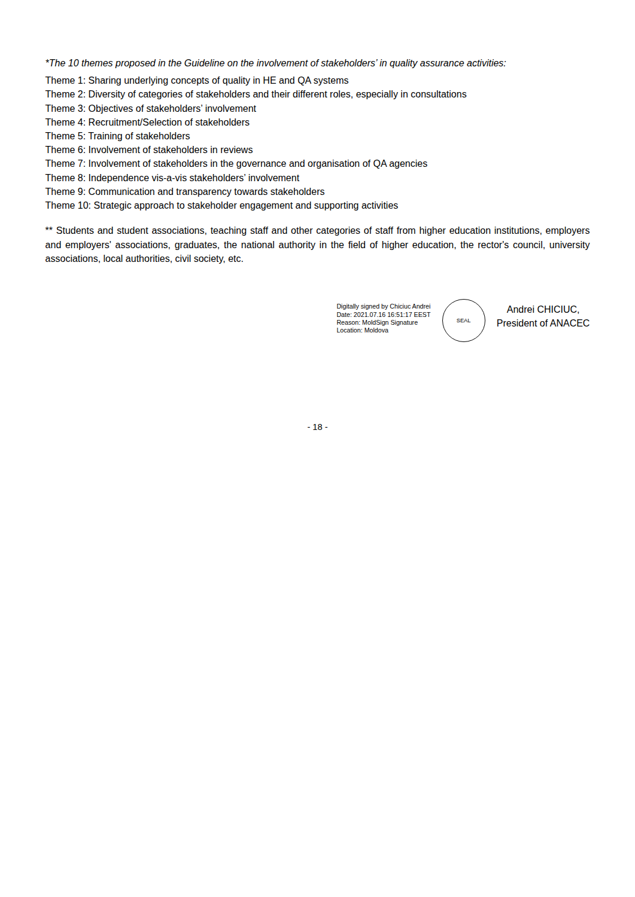*The 10 themes proposed in the Guideline on the involvement of stakeholders’ in quality assurance activities:
Theme 1: Sharing underlying concepts of quality in HE and QA systems
Theme 2: Diversity of categories of stakeholders and their different roles, especially in consultations
Theme 3: Objectives of stakeholders’ involvement
Theme 4: Recruitment/Selection of stakeholders
Theme 5: Training of stakeholders
Theme 6: Involvement of stakeholders in reviews
Theme 7: Involvement of stakeholders in the governance and organisation of QA agencies
Theme 8: Independence vis-a-vis stakeholders’ involvement
Theme 9: Communication and transparency towards stakeholders
Theme 10: Strategic approach to stakeholder engagement and supporting activities
** Students and student associations, teaching staff and other categories of staff from higher education institutions, employers and employers' associations, graduates, the national authority in the field of higher education, the rector's council, university associations, local authorities, civil society, etc.
Digitally signed by Chiciuc Andrei
Date: 2021.07.16 16:51:17 EEST
Reason: MoldSign Signature
Location: Moldova
SEAL
Andrei CHICIUC,
President of ANACEC
- 18 -